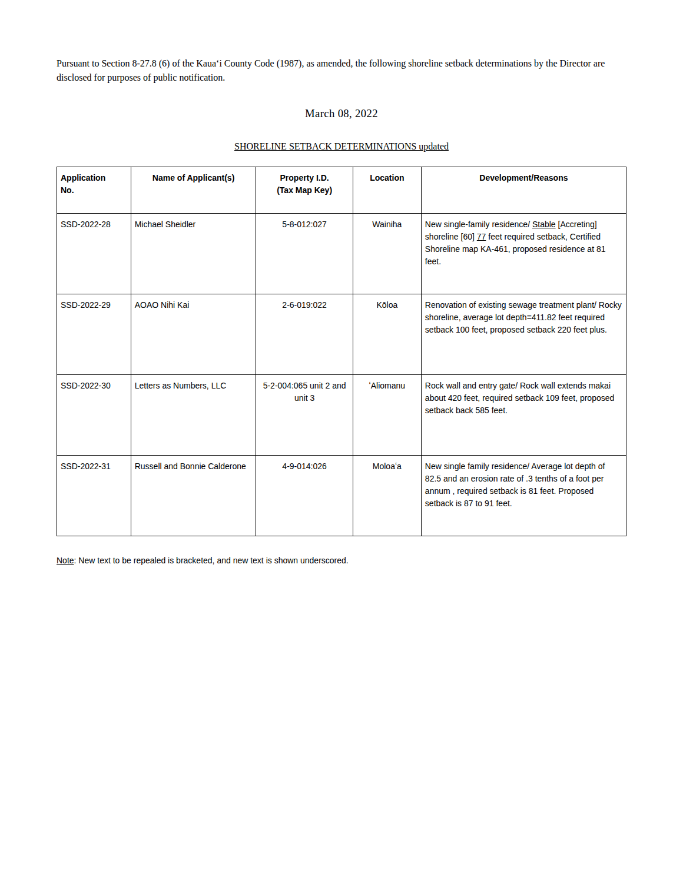Pursuant to Section 8-27.8 (6) of the Kauaʻi County Code (1987), as amended, the following shoreline setback determinations by the Director are disclosed for purposes of public notification.
March 08, 2022
SHORELINE SETBACK DETERMINATIONS updated
| Application No. | Name of Applicant(s) | Property I.D. (Tax Map Key) | Location | Development/Reasons |
| --- | --- | --- | --- | --- |
| SSD-2022-28 | Michael Sheidler | 5-8-012:027 | Wainiha | New single-family residence/ Stable [Accreting] shoreline [60] 77 feet required setback, Certified Shoreline map KA-461, proposed residence at 81 feet. |
| SSD-2022-29 | AOAO Nihi Kai | 2-6-019:022 | Kōloa | Renovation of existing sewage treatment plant/ Rocky shoreline, average lot depth=411.82 feet required setback 100 feet, proposed setback 220 feet plus. |
| SSD-2022-30 | Letters as Numbers, LLC | 5-2-004:065 unit 2 and unit 3 | ʻAliomanu | Rock wall and entry gate/ Rock wall extends makai about 420 feet, required setback 109 feet, proposed setback back 585 feet. |
| SSD-2022-31 | Russell and Bonnie Calderone | 4-9-014:026 | Moloaʻa | New single family residence/ Average lot depth of 82.5 and an erosion rate of .3 tenths of a foot per annum , required setback is 81 feet. Proposed setback is 87 to 91 feet. |
Note: New text to be repealed is bracketed, and new text is shown underscored.